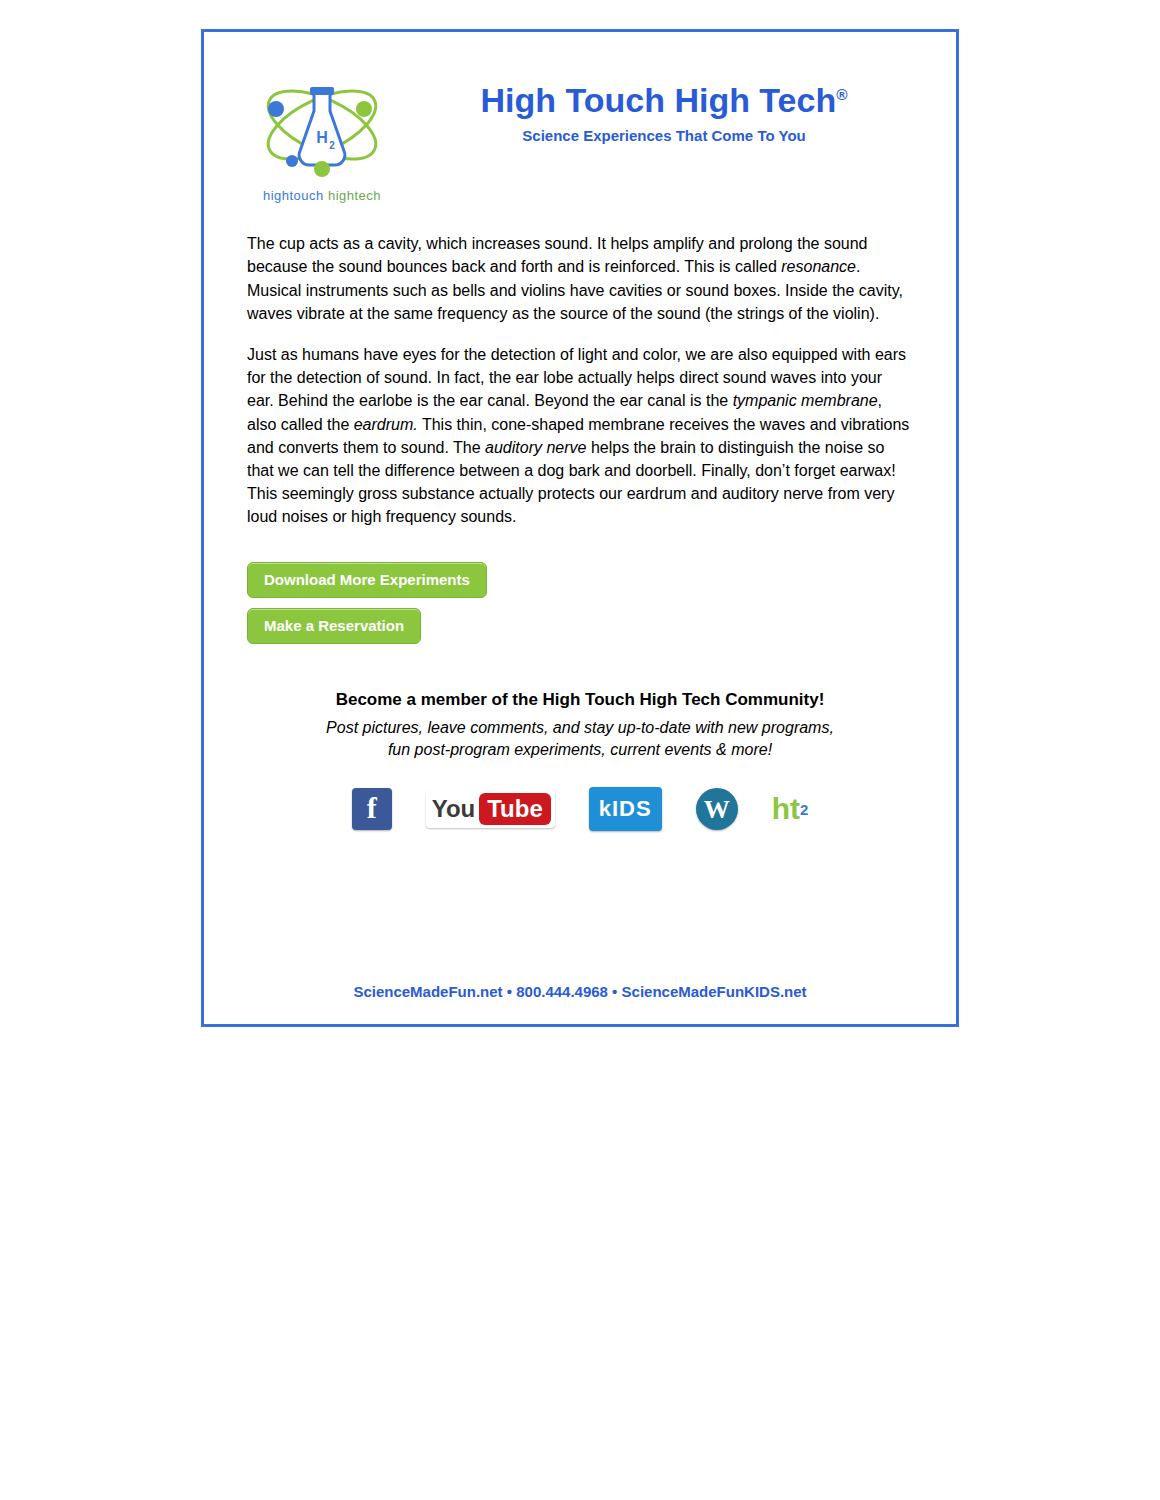H 2
hightouch hightech
High Touch High Tech®
Science Experiences That Come To You
The cup acts as a cavity, which increases sound. It helps amplify and prolong the sound because the sound bounces back and forth and is reinforced. This is called resonance. Musical instruments such as bells and violins have cavities or sound boxes. Inside the cavity, waves vibrate at the same frequency as the source of the sound (the strings of the violin).
Just as humans have eyes for the detection of light and color, we are also equipped with ears for the detection of sound. In fact, the ear lobe actually helps direct sound waves into your ear. Behind the earlobe is the ear canal. Beyond the ear canal is the tympanic membrane, also called the eardrum. This thin, cone-shaped membrane receives the waves and vibrations and converts them to sound. The auditory nerve helps the brain to distinguish the noise so that we can tell the difference between a dog bark and doorbell. Finally, don’t forget earwax! This seemingly gross substance actually protects our eardrum and auditory nerve from very loud noises or high frequency sounds.
Download More Experiments
Make a Reservation
Become a member of the High Touch High Tech Community!
Post pictures, leave comments, and stay up-to-date with new programs,
fun post-program experiments, current events & more!
f You Tube kIDS W ht2
ScienceMadeFun.net • 800.444.4968 • ScienceMadeFunKIDS.net